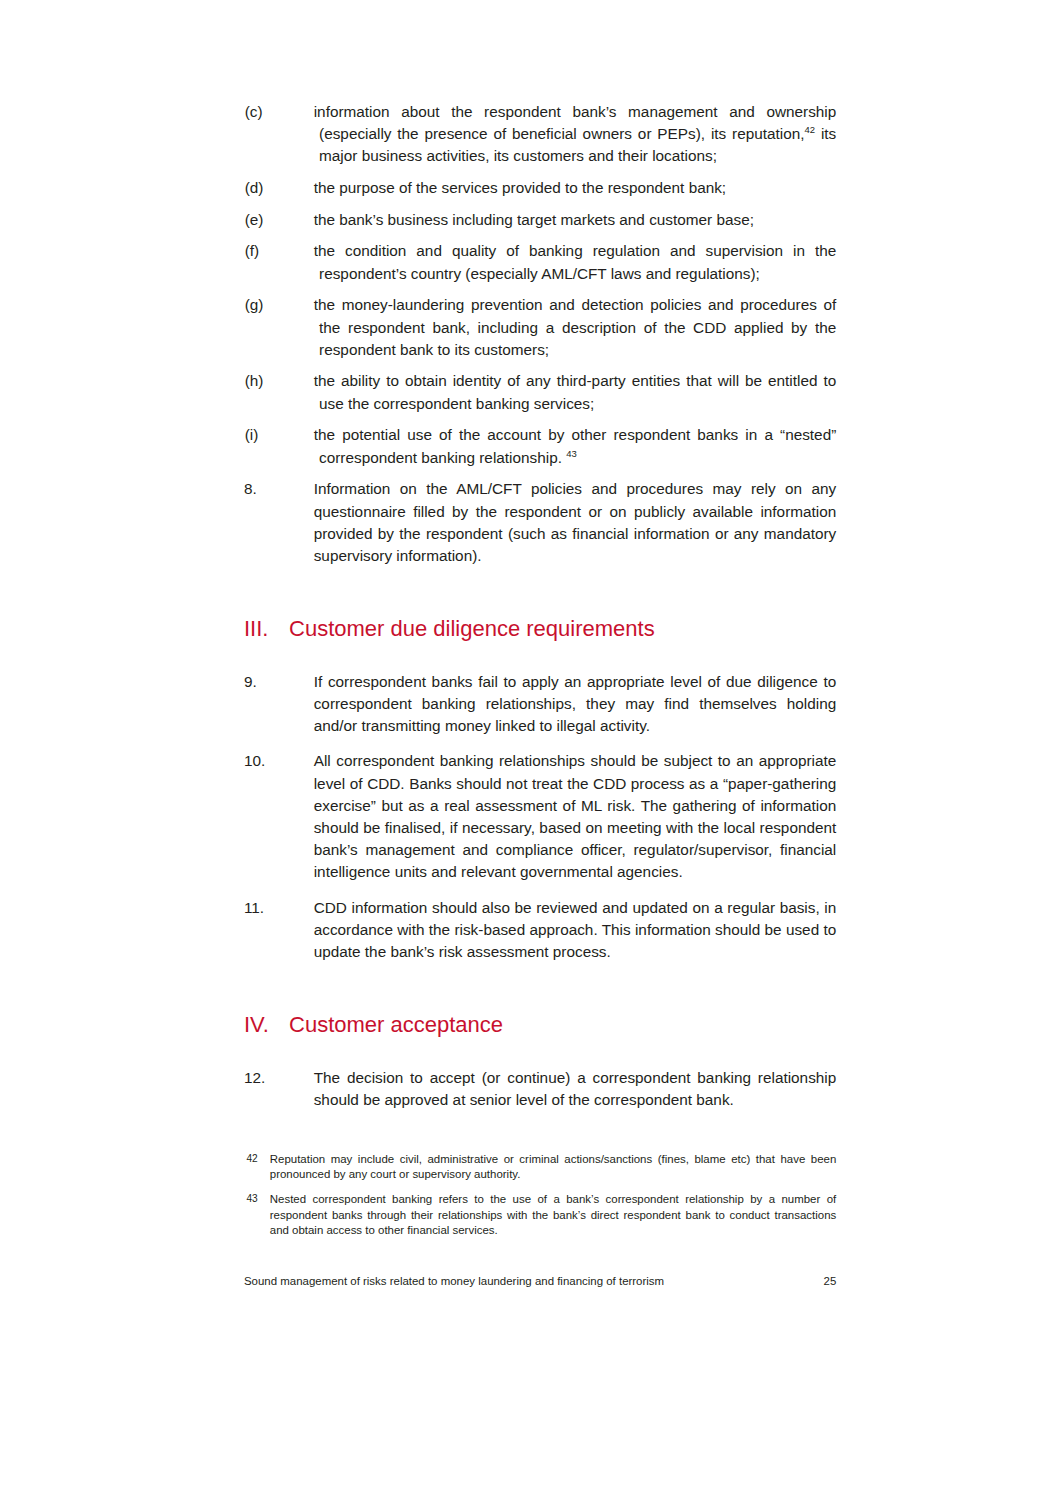(c)
information about the respondent bank’s management and ownership (especially the presence of beneficial owners or PEPs), its reputation,42 its major business activities, its customers and their locations;
(d)
the purpose of the services provided to the respondent bank;
(e)
the bank’s business including target markets and customer base;
(f)
the condition and quality of banking regulation and supervision in the respondent’s country (especially AML/CFT laws and regulations);
(g)
the money-laundering prevention and detection policies and procedures of the respondent bank, including a description of the CDD applied by the respondent bank to its customers;
(h)
the ability to obtain identity of any third-party entities that will be entitled to use the correspondent banking services;
(i)
the potential use of the account by other respondent banks in a “nested” correspondent banking relationship. 43
8.
Information on the AML/CFT policies and procedures may rely on any questionnaire filled by the respondent or on publicly available information provided by the respondent (such as financial information or any mandatory supervisory information).
III. Customer due diligence requirements
9.
If correspondent banks fail to apply an appropriate level of due diligence to correspondent banking relationships, they may find themselves holding and/or transmitting money linked to illegal activity.
10.
All correspondent banking relationships should be subject to an appropriate level of CDD. Banks should not treat the CDD process as a “paper-gathering exercise” but as a real assessment of ML risk. The gathering of information should be finalised, if necessary, based on meeting with the local respondent bank’s management and compliance officer, regulator/supervisor, financial intelligence units and relevant governmental agencies.
11.
CDD information should also be reviewed and updated on a regular basis, in accordance with the risk-based approach. This information should be used to update the bank’s risk assessment process.
IV. Customer acceptance
12.
The decision to accept (or continue) a correspondent banking relationship should be approved at senior level of the correspondent bank.
42
Reputation may include civil, administrative or criminal actions/sanctions (fines, blame etc) that have been pronounced by any court or supervisory authority.
43
Nested correspondent banking refers to the use of a bank’s correspondent relationship by a number of respondent banks through their relationships with the bank’s direct respondent bank to conduct transactions and obtain access to other financial services.
Sound management of risks related to money laundering and financing of terrorism
25